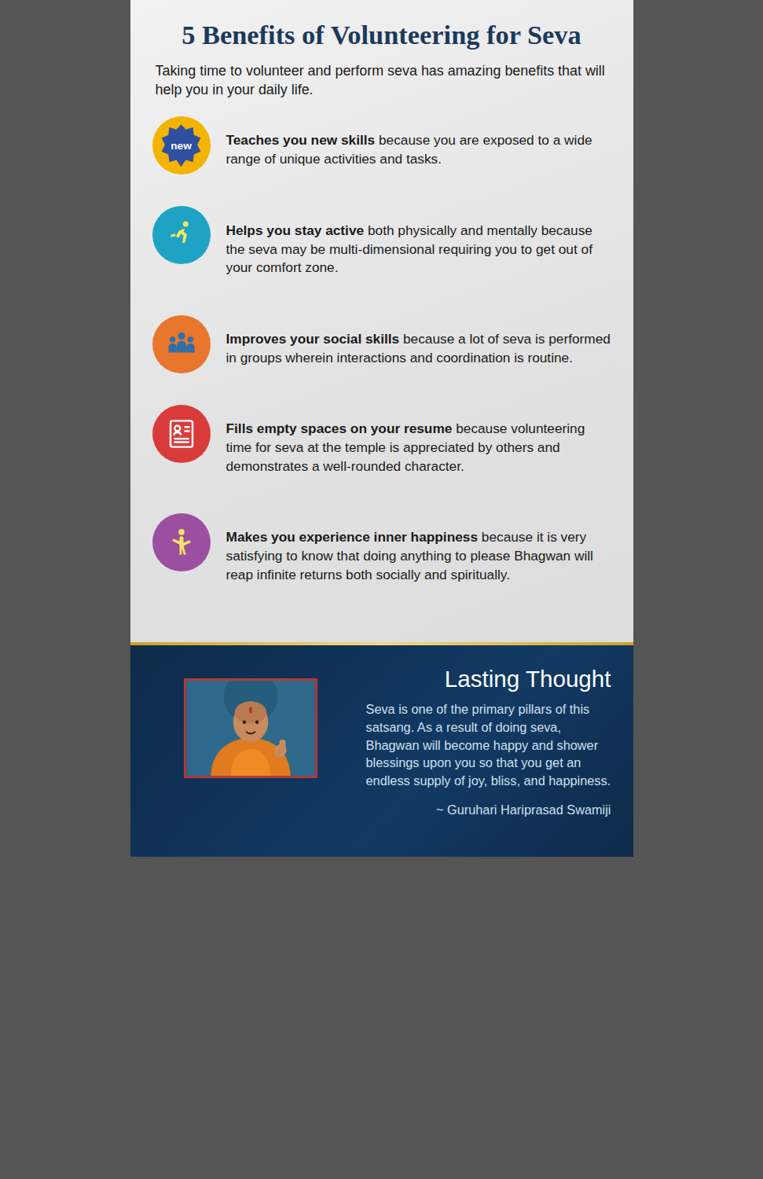5 Benefits of Volunteering for Seva
Taking time to volunteer and perform seva has amazing benefits that will help you in your daily life.
new
Teaches you new skills because you are exposed to a wide range of unique activities and tasks.
Helps you stay active both physically and mentally because the seva may be multi-dimensional requiring you to get out of your comfort zone.
Improves your social skills because a lot of seva is performed in groups wherein interactions and coordination is routine.
Fills empty spaces on your resume because volunteering time for seva at the temple is appreciated by others and demonstrates a well-rounded character.
Makes you experience inner happiness because it is very satisfying to know that doing anything to please Bhagwan will reap infinite returns both socially and spiritually.
Lasting Thought
Seva is one of the primary pillars of this satsang. As a result of doing seva, Bhagwan will become happy and shower blessings upon you so that you get an endless supply of joy, bliss, and happiness.
~ Guruhari Hariprasad Swamiji